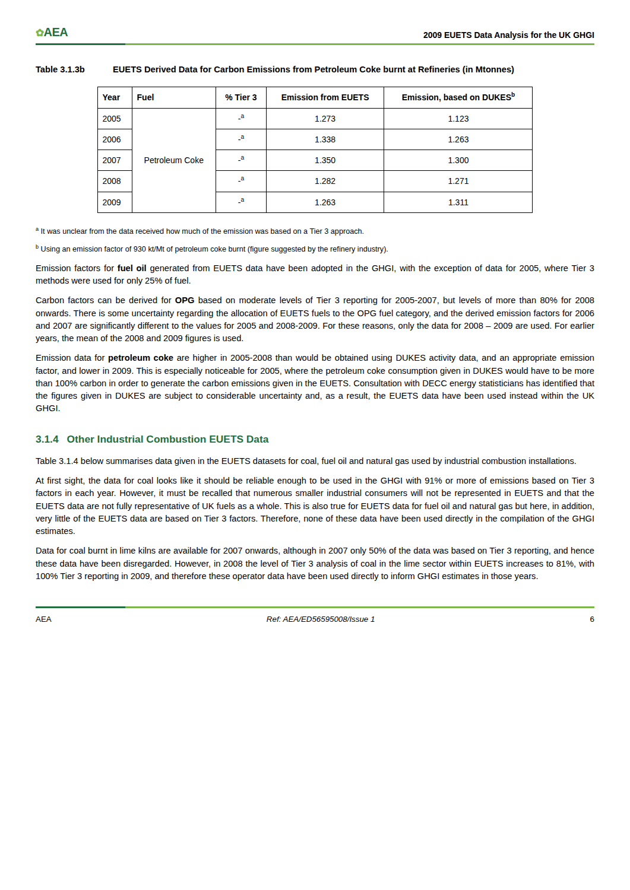✿AEA
2009 EUETS Data Analysis for the UK GHGI
Table 3.1.3b
EUETS Derived Data for Carbon Emissions from Petroleum Coke burnt at Refineries (in Mtonnes)
| Year | Fuel | % Tier 3 | Emission from EUETS | Emission, based on DUKES b |
| --- | --- | --- | --- | --- |
| 2005 | Petroleum Coke | - a | 1.273 | 1.123 |
| 2006 | - a | 1.338 | 1.263 |
| 2007 | - a | 1.350 | 1.300 |
| 2008 | - a | 1.282 | 1.271 |
| 2009 | - a | 1.263 | 1.311 |
a It was unclear from the data received how much of the emission was based on a Tier 3 approach.
b Using an emission factor of 930 kt/Mt of petroleum coke burnt (figure suggested by the refinery industry).
Emission factors for fuel oil generated from EUETS data have been adopted in the GHGI, with the exception of data for 2005, where Tier 3 methods were used for only 25% of fuel.
Carbon factors can be derived for OPG based on moderate levels of Tier 3 reporting for 2005-2007, but levels of more than 80% for 2008 onwards. There is some uncertainty regarding the allocation of EUETS fuels to the OPG fuel category, and the derived emission factors for 2006 and 2007 are significantly different to the values for 2005 and 2008-2009. For these reasons, only the data for 2008 – 2009 are used. For earlier years, the mean of the 2008 and 2009 figures is used.
Emission data for petroleum coke are higher in 2005-2008 than would be obtained using DUKES activity data, and an appropriate emission factor, and lower in 2009. This is especially noticeable for 2005, where the petroleum coke consumption given in DUKES would have to be more than 100% carbon in order to generate the carbon emissions given in the EUETS. Consultation with DECC energy statisticians has identified that the figures given in DUKES are subject to considerable uncertainty and, as a result, the EUETS data have been used instead within the UK GHGI.
3.1.4 Other Industrial Combustion EUETS Data
Table 3.1.4 below summarises data given in the EUETS datasets for coal, fuel oil and natural gas used by industrial combustion installations.
At first sight, the data for coal looks like it should be reliable enough to be used in the GHGI with 91% or more of emissions based on Tier 3 factors in each year. However, it must be recalled that numerous smaller industrial consumers will not be represented in EUETS and that the EUETS data are not fully representative of UK fuels as a whole. This is also true for EUETS data for fuel oil and natural gas but here, in addition, very little of the EUETS data are based on Tier 3 factors. Therefore, none of these data have been used directly in the compilation of the GHGI estimates.
Data for coal burnt in lime kilns are available for 2007 onwards, although in 2007 only 50% of the data was based on Tier 3 reporting, and hence these data have been disregarded. However, in 2008 the level of Tier 3 analysis of coal in the lime sector within EUETS increases to 81%, with 100% Tier 3 reporting in 2009, and therefore these operator data have been used directly to inform GHGI estimates in those years.
AEA
Ref: AEA/ED56595008/Issue 1
6